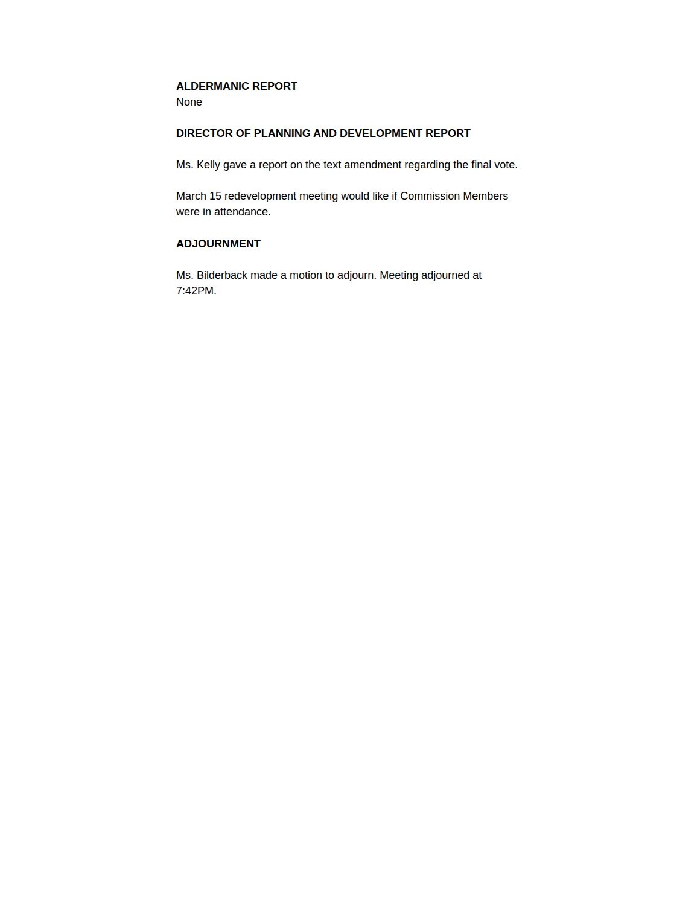ALDERMANIC REPORT
None
DIRECTOR OF PLANNING AND DEVELOPMENT REPORT
Ms. Kelly gave a report on the text amendment regarding the final vote.
March 15 redevelopment meeting would like if Commission Members were in attendance.
ADJOURNMENT
Ms. Bilderback made a motion to adjourn. Meeting adjourned at 7:42PM.